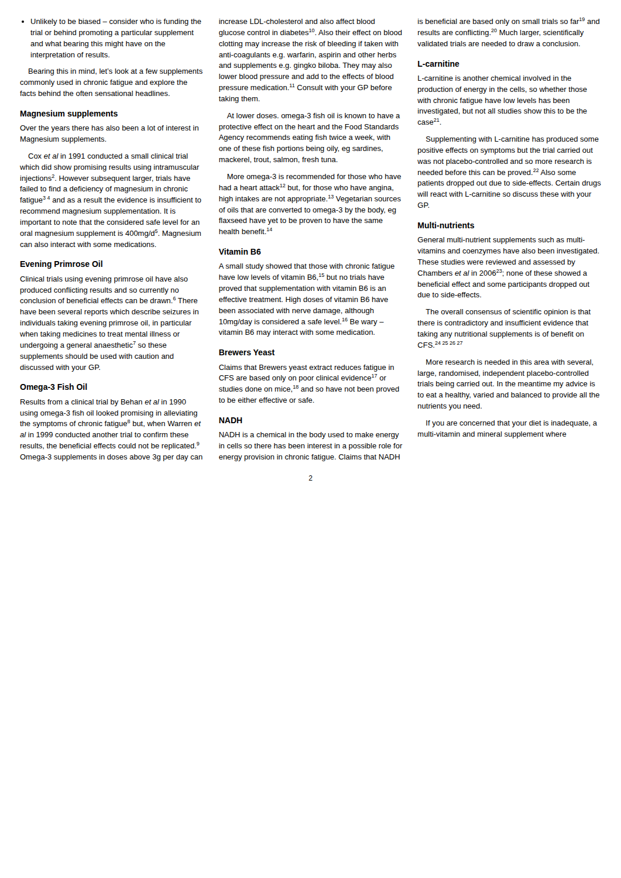Unlikely to be biased – consider who is funding the trial or behind promoting a particular supplement and what bearing this might have on the interpretation of results.
Bearing this in mind, let’s look at a few supplements commonly used in chronic fatigue and explore the facts behind the often sensational headlines.
Magnesium supplements
Over the years there has also been a lot of interest in Magnesium supplements.
Cox et al in 1991 conducted a small clinical trial which did show promising results using intramuscular injections2. However subsequent larger, trials have failed to find a deficiency of magnesium in chronic fatigue3 4 and as a result the evidence is insufficient to recommend magnesium supplementation. It is important to note that the considered safe level for an oral magnesium supplement is 400mg/d5. Magnesium can also interact with some medications.
Evening Primrose Oil
Clinical trials using evening primrose oil have also produced conflicting results and so currently no conclusion of beneficial effects can be drawn.6 There have been several reports which describe seizures in individuals taking evening primrose oil, in particular when taking medicines to treat mental illness or undergoing a general anaesthetic7 so these supplements should be used with caution and discussed with your GP.
Omega-3 Fish Oil
Results from a clinical trial by Behan et al in 1990 using omega-3 fish oil looked promising in alleviating the symptoms of chronic fatigue8 but, when Warren et al in 1999 conducted another trial to confirm these results, the beneficial effects could not be replicated.9 Omega-3 supplements in doses above 3g per day can increase LDL-cholesterol and also affect blood glucose control in diabetes10. Also their effect on blood clotting may increase the risk of bleeding if taken with anti-coagulants e.g. warfarin, aspirin and other herbs and supplements e.g. gingko biloba. They may also lower blood pressure and add to the effects of blood pressure medication.11 Consult with your GP before taking them.
At lower doses. omega-3 fish oil is known to have a protective effect on the heart and the Food Standards Agency recommends eating fish twice a week, with one of these fish portions being oily, eg sardines, mackerel, trout, salmon, fresh tuna.
More omega-3 is recommended for those who have had a heart attack12 but, for those who have angina, high intakes are not appropriate.13 Vegetarian sources of oils that are converted to omega-3 by the body, eg flaxseed have yet to be proven to have the same health benefit.14
Vitamin B6
A small study showed that those with chronic fatigue have low levels of vitamin B6,15 but no trials have proved that supplementation with vitamin B6 is an effective treatment. High doses of vitamin B6 have been associated with nerve damage, although 10mg/day is considered a safe level.16 Be wary – vitamin B6 may interact with some medication.
Brewers Yeast
Claims that Brewers yeast extract reduces fatigue in CFS are based only on poor clinical evidence17 or studies done on mice,18 and so have not been proved to be either effective or safe.
NADH
NADH is a chemical in the body used to make energy in cells so there has been interest in a possible role for energy provision in chronic fatigue. Claims that NADH is beneficial are based only on small trials so far19 and results are conflicting.20 Much larger, scientifically validated trials are needed to draw a conclusion.
L-carnitine
L-carnitine is another chemical involved in the production of energy in the cells, so whether those with chronic fatigue have low levels has been investigated, but not all studies show this to be the case21.
Supplementing with L-carnitine has produced some positive effects on symptoms but the trial carried out was not placebo-controlled and so more research is needed before this can be proved.22 Also some patients dropped out due to side-effects. Certain drugs will react with L-carnitine so discuss these with your GP.
Multi-nutrients
General multi-nutrient supplements such as multi-vitamins and coenzymes have also been investigated. These studies were reviewed and assessed by Chambers et al in 200623; none of these showed a beneficial effect and some participants dropped out due to side-effects.
The overall consensus of scientific opinion is that there is contradictory and insufficient evidence that taking any nutritional supplements is of benefit on CFS.24 25 26 27
More research is needed in this area with several, large, randomised, independent placebo-controlled trials being carried out. In the meantime my advice is to eat a healthy, varied and balanced to provide all the nutrients you need.
If you are concerned that your diet is inadequate, a multi-vitamin and mineral supplement where
2